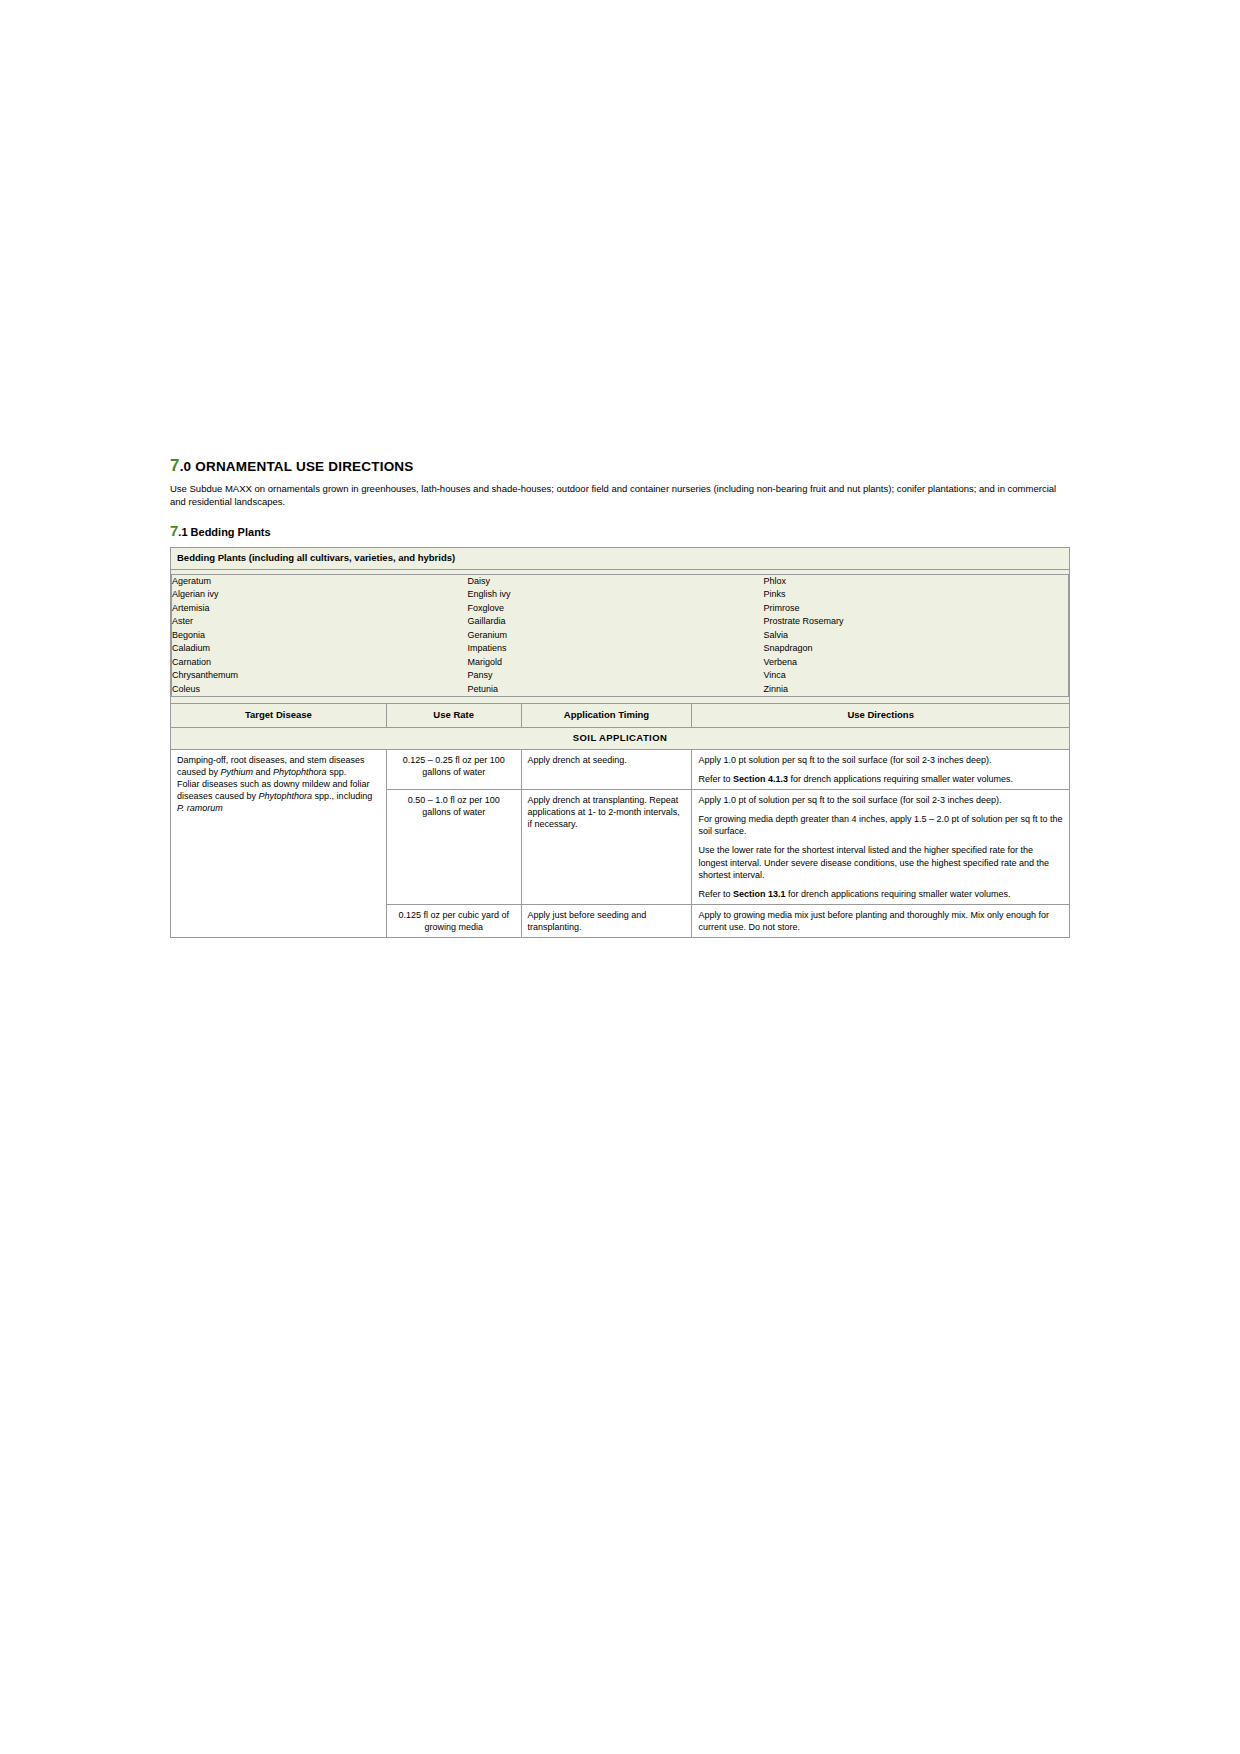7.0 ORNAMENTAL USE DIRECTIONS
Use Subdue MAXX on ornamentals grown in greenhouses, lath-houses and shade-houses; outdoor field and container nurseries (including non-bearing fruit and nut plants); conifer plantations; and in commercial and residential landscapes.
7.1 Bedding Plants
| Bedding Plants (including all cultivars, varieties, and hybrids) |
| / Ageratum Algerian ivy Artemisia Aster Begonia Caladium Carnation Chrysanthemum Coleus / Daisy English ivy Foxglove Gaillardia Geranium Impatiens Marigold Pansy Petunia / Phlox Pinks Primrose Prostrate Rosemary Salvia Snapdragon Verbena Vinca Zinnia / |
| Target Disease | Use Rate | Application Timing | Use Directions |
| SOIL APPLICATION |
| Damping-off, root diseases, and stem diseases caused by Pythium and Phytophthora spp. Foliar diseases such as downy mildew and foliar diseases caused by Phytophthora spp., including P. ramorum | 0.125 – 0.25 fl oz per 100 gallons of water | Apply drench at seeding. | Apply 1.0 pt solution per sq ft to the soil surface (for soil 2-3 inches deep). Refer to Section 4.1.3 for drench applications requiring smaller water volumes. |
| 0.50 – 1.0 fl oz per 100 gallons of water | Apply drench at transplanting. Repeat applications at 1- to 2-month intervals, if necessary. | Apply 1.0 pt of solution per sq ft to the soil surface (for soil 2-3 inches deep). For growing media depth greater than 4 inches, apply 1.5 – 2.0 pt of solution per sq ft to the soil surface. Use the lower rate for the shortest interval listed and the higher specified rate for the longest interval. Under severe disease conditions, use the highest specified rate and the shortest interval. Refer to Section 13.1 for drench applications requiring smaller water volumes. |
| 0.125 fl oz per cubic yard of growing media | Apply just before seeding and transplanting. | Apply to growing media mix just before planting and thoroughly mix. Mix only enough for current use. Do not store. |